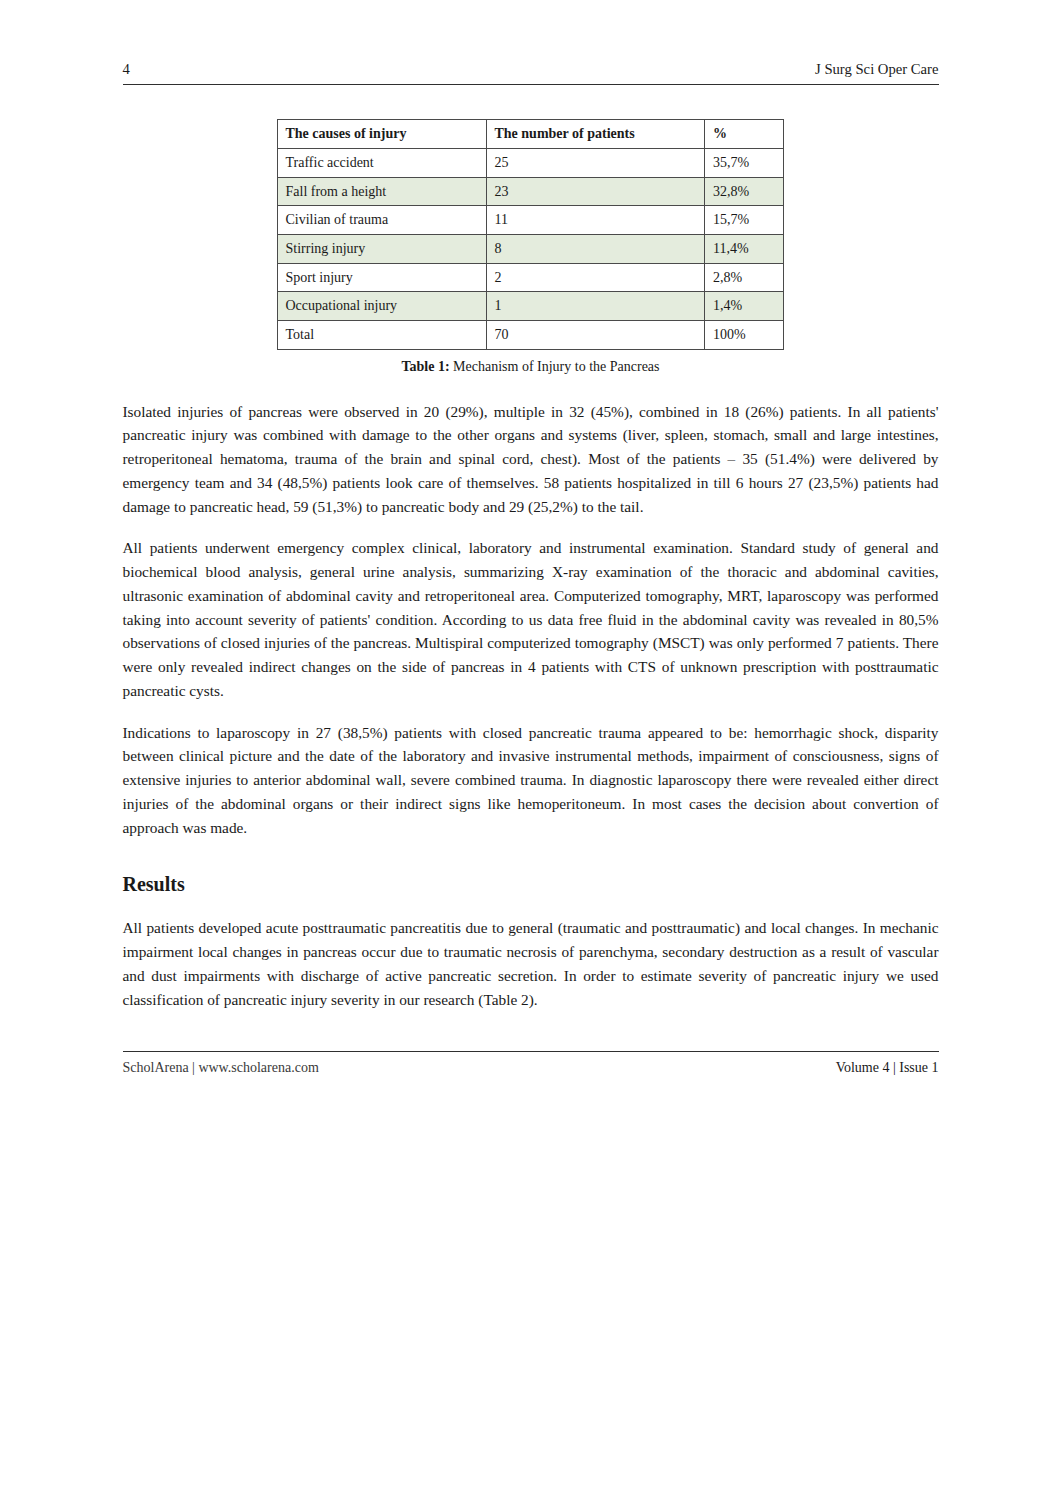4 J Surg Sci Oper Care
| The causes of injury | The number of patients | % |
| Traffic accident | 25 | 35,7% |
| Fall from a height | 23 | 32,8% |
| Civilian of trauma | 11 | 15,7% |
| Stirring injury | 8 | 11,4% |
| Sport injury | 2 | 2,8% |
| Occupational injury | 1 | 1,4% |
| Total | 70 | 100% |
Table 1: Mechanism of Injury to the Pancreas
Isolated injuries of pancreas were observed in 20 (29%), multiple in 32 (45%), combined in 18 (26%) patients. In all patients' pancreatic injury was combined with damage to the other organs and systems (liver, spleen, stomach, small and large intestines, retroperitoneal hematoma, trauma of the brain and spinal cord, chest). Most of the patients – 35 (51.4%) were delivered by emergency team and 34 (48,5%) patients look care of themselves. 58 patients hospitalized in till 6 hours 27 (23,5%) patients had damage to pancreatic head, 59 (51,3%) to pancreatic body and 29 (25,2%) to the tail.
All patients underwent emergency complex clinical, laboratory and instrumental examination. Standard study of general and biochemical blood analysis, general urine analysis, summarizing X-ray examination of the thoracic and abdominal cavities, ultrasonic examination of abdominal cavity and retroperitoneal area. Computerized tomography, MRT, laparoscopy was performed taking into account severity of patients' condition. According to us data free fluid in the abdominal cavity was revealed in 80,5% observations of closed injuries of the pancreas. Multispiral computerized tomography (MSCT) was only performed 7 patients. There were only revealed indirect changes on the side of pancreas in 4 patients with CTS of unknown prescription with posttraumatic pancreatic cysts.
Indications to laparoscopy in 27 (38,5%) patients with closed pancreatic trauma appeared to be: hemorrhagic shock, disparity between clinical picture and the date of the laboratory and invasive instrumental methods, impairment of consciousness, signs of extensive injuries to anterior abdominal wall, severe combined trauma. In diagnostic laparoscopy there were revealed either direct injuries of the abdominal organs or their indirect signs like hemoperitoneum. In most cases the decision about convertion of approach was made.
Results
All patients developed acute posttraumatic pancreatitis due to general (traumatic and posttraumatic) and local changes. In mechanic impairment local changes in pancreas occur due to traumatic necrosis of parenchyma, secondary destruction as a result of vascular and dust impairments with discharge of active pancreatic secretion. In order to estimate severity of pancreatic injury we used classification of pancreatic injury severity in our research (Table 2).
ScholArena | www.scholarena.com Volume 4 | Issue 1